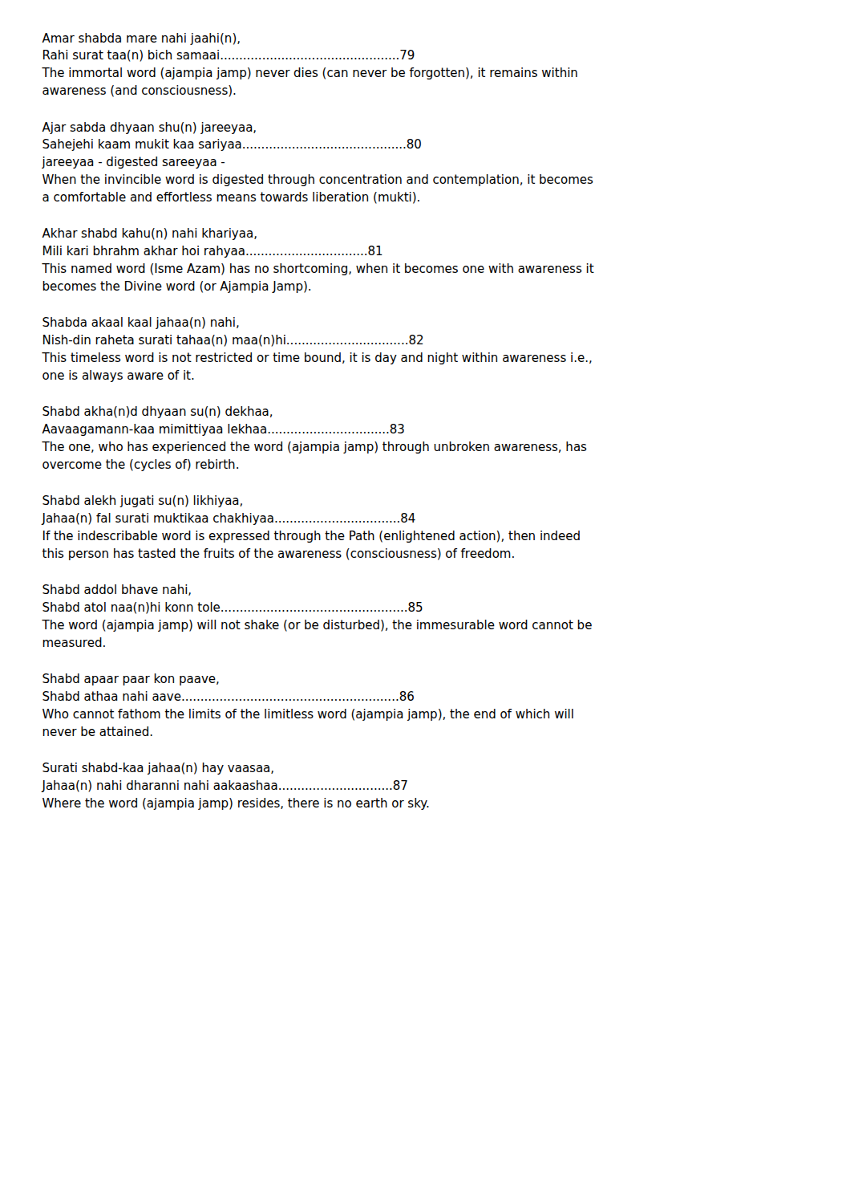Amar shabda mare nahi jaahi(n),
Rahi surat taa(n) bich samaai...............................................79
The immortal word (ajampia jamp) never dies (can never be forgotten), it remains within awareness (and consciousness).
Ajar sabda dhyaan shu(n) jareeyaa,
Sahejehi kaam mukit kaa sariyaa...........................................80
jareeyaa - digested sareeyaa -
When the invincible word is digested through concentration and contemplation, it becomes a comfortable and effortless means towards liberation (mukti).
Akhar shabd kahu(n) nahi khariyaa,
Mili kari bhrahm akhar hoi rahyaa................................81
This named word (Isme Azam) has no shortcoming, when it becomes one with awareness it becomes the Divine word (or Ajampia Jamp).
Shabda akaal kaal jahaa(n) nahi,
Nish-din raheta surati tahaa(n) maa(n)hi................................82
This timeless word is not restricted or time bound, it is day and night within awareness i.e., one is always aware of it.
Shabd akha(n)d dhyaan su(n) dekhaa,
Aavaagamann-kaa mimittiyaa lekhaa................................83
The one, who has experienced the word (ajampia jamp) through unbroken awareness, has overcome the (cycles of) rebirth.
Shabd alekh jugati su(n) likhiyaa,
Jahaa(n) fal surati muktikaa chakhiyaa.................................84
If the indescribable word is expressed through the Path (enlightened action), then indeed this person has tasted the fruits of the awareness (consciousness) of freedom.
Shabd addol bhave nahi,
Shabd atol naa(n)hi konn tole.................................................85
The word (ajampia jamp) will not shake (or be disturbed), the immesurable word cannot be measured.
Shabd apaar paar kon paave,
Shabd athaa nahi aave.........................................................86
Who cannot fathom the limits of the limitless word (ajampia jamp), the end of which will never be attained.
Surati shabd-kaa jahaa(n) hay vaasaa,
Jahaa(n) nahi dharanni nahi aakaashaa..............................87
Where the word (ajampia jamp) resides, there is no earth or sky.